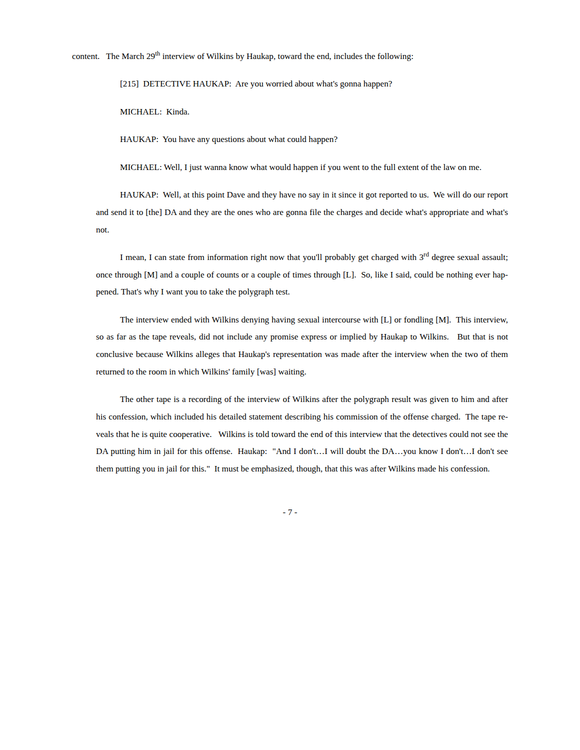content. The March 29th interview of Wilkins by Haukap, toward the end, includes the following:
[215] DETECTIVE HAUKAP: Are you worried about what's gonna happen?
MICHAEL: Kinda.
HAUKAP: You have any questions about what could happen?
MICHAEL: Well, I just wanna know what would happen if you went to the full extent of the law on me.
HAUKAP: Well, at this point Dave and they have no say in it since it got reported to us. We will do our report and send it to [the] DA and they are the ones who are gonna file the charges and decide what's appropriate and what's not.
I mean, I can state from information right now that you'll probably get charged with 3rd degree sexual assault; once through [M] and a couple of counts or a couple of times through [L]. So, like I said, could be nothing ever happened. That's why I want you to take the polygraph test.
The interview ended with Wilkins denying having sexual intercourse with [L] or fondling [M]. This interview, so as far as the tape reveals, did not include any promise express or implied by Haukap to Wilkins. But that is not conclusive because Wilkins alleges that Haukap's representation was made after the interview when the two of them returned to the room in which Wilkins' family [was] waiting.
The other tape is a recording of the interview of Wilkins after the polygraph result was given to him and after his confession, which included his detailed statement describing his commission of the offense charged. The tape reveals that he is quite cooperative. Wilkins is told toward the end of this interview that the detectives could not see the DA putting him in jail for this offense. Haukap: "And I don't…I will doubt the DA…you know I don't…I don't see them putting you in jail for this." It must be emphasized, though, that this was after Wilkins made his confession.
- 7 -